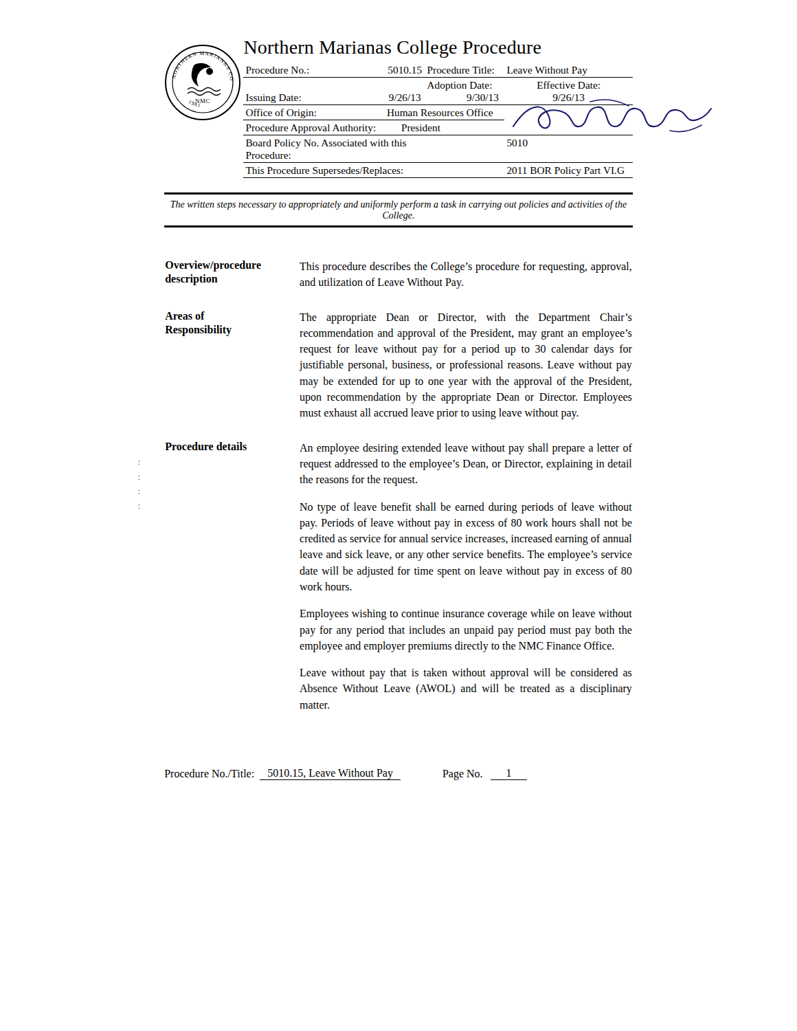:
:
:
:
NORTHERN MARIANAS COLLEGE 1981 NMC
Northern Marianas College Procedure
| Procedure No.: | 5010.15 | Procedure Title: | Leave Without Pay |
| Issuing Date: | 9/26/13 | Adoption Date: 9/30/13 | Effective Date: 9/26/13 |
| Office of Origin: | Human Resources Office | |
| Procedure Approval Authority: | President |
| Board Policy No. Associated with this Procedure: | 5010 |
| This Procedure Supersedes/Replaces: | 2011 BOR Policy Part VI.G |
The written steps necessary to appropriately and uniformly perform a task in carrying out policies and activities of the College.
| Overview/procedure description | This procedure describes the College’s procedure for requesting, approval, and utilization of Leave Without Pay. |
| Areas of Responsibility | The appropriate Dean or Director, with the Department Chair’s recommendation and approval of the President, may grant an employee’s request for leave without pay for a period up to 30 calendar days for justifiable personal, business, or professional reasons. Leave without pay may be extended for up to one year with the approval of the President, upon recommendation by the appropriate Dean or Director. Employees must exhaust all accrued leave prior to using leave without pay. |
| Procedure details | An employee desiring extended leave without pay shall prepare a letter of request addressed to the employee’s Dean, or Director, explaining in detail the reasons for the request. No type of leave benefit shall be earned during periods of leave without pay. Periods of leave without pay in excess of 80 work hours shall not be credited as service for annual service increases, increased earning of annual leave and sick leave, or any other service benefits. The employee’s service date will be adjusted for time spent on leave without pay in excess of 80 work hours. Employees wishing to continue insurance coverage while on leave without pay for any period that includes an unpaid pay period must pay both the employee and employer premiums directly to the NMC Finance Office. Leave without pay that is taken without approval will be considered as Absence Without Leave (AWOL) and will be treated as a disciplinary matter. |
Procedure No./Title: 5010.15, Leave Without Pay Page No. 1